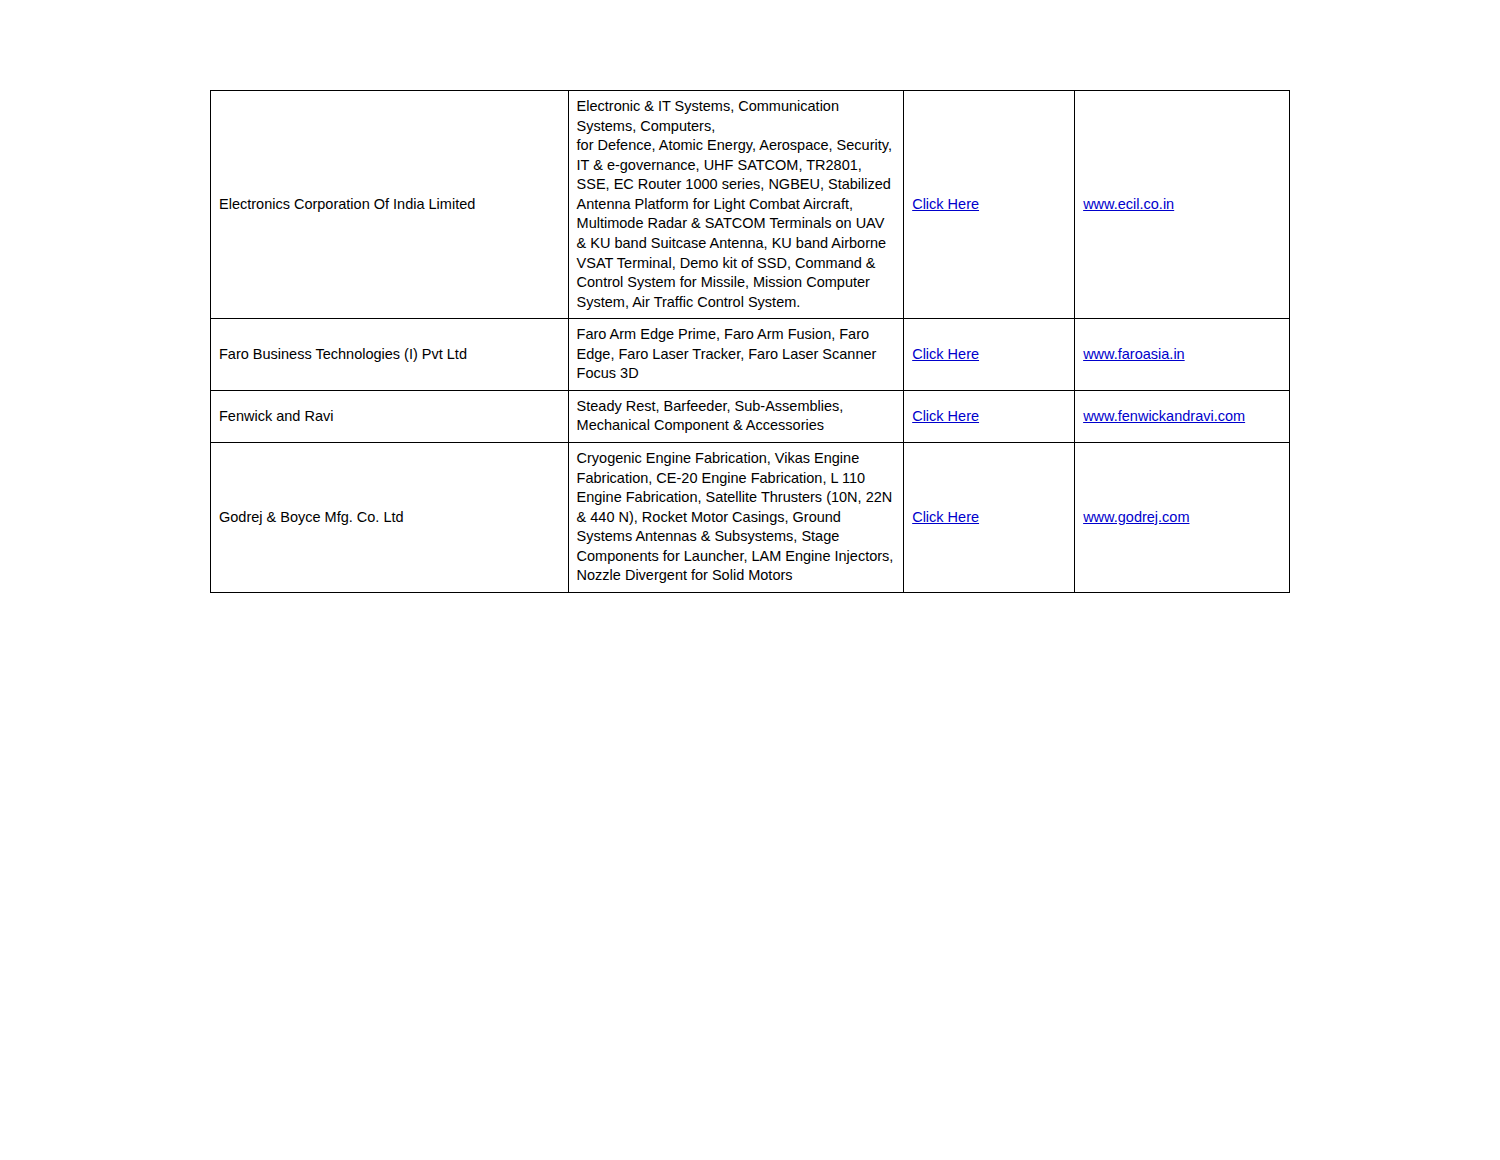| Electronics Corporation Of India Limited | Electronic & IT Systems, Communication Systems, Computers, for Defence, Atomic Energy, Aerospace, Security, IT & e-governance, UHF SATCOM, TR2801, SSE, EC Router 1000 series, NGBEU, Stabilized Antenna Platform for Light Combat Aircraft, Multimode Radar & SATCOM Terminals on UAV & KU band Suitcase Antenna, KU band Airborne VSAT Terminal, Demo kit of SSD, Command & Control System for Missile, Mission Computer System, Air Traffic Control System. | Click Here | www.ecil.co.in |
| Faro Business Technologies (I) Pvt Ltd | Faro Arm Edge Prime, Faro Arm Fusion, Faro Edge, Faro Laser Tracker, Faro Laser Scanner Focus 3D | Click Here | www.faroasia.in |
| Fenwick and Ravi | Steady Rest, Barfeeder, Sub-Assemblies, Mechanical Component & Accessories | Click Here | www.fenwickandravi.com |
| Godrej & Boyce Mfg. Co. Ltd | Cryogenic Engine Fabrication, Vikas Engine Fabrication, CE-20 Engine Fabrication, L 110 Engine Fabrication, Satellite Thrusters (10N, 22N & 440 N), Rocket Motor Casings, Ground Systems Antennas & Subsystems, Stage Components for Launcher, LAM Engine Injectors, Nozzle Divergent for Solid Motors | Click Here | www.godrej.com |